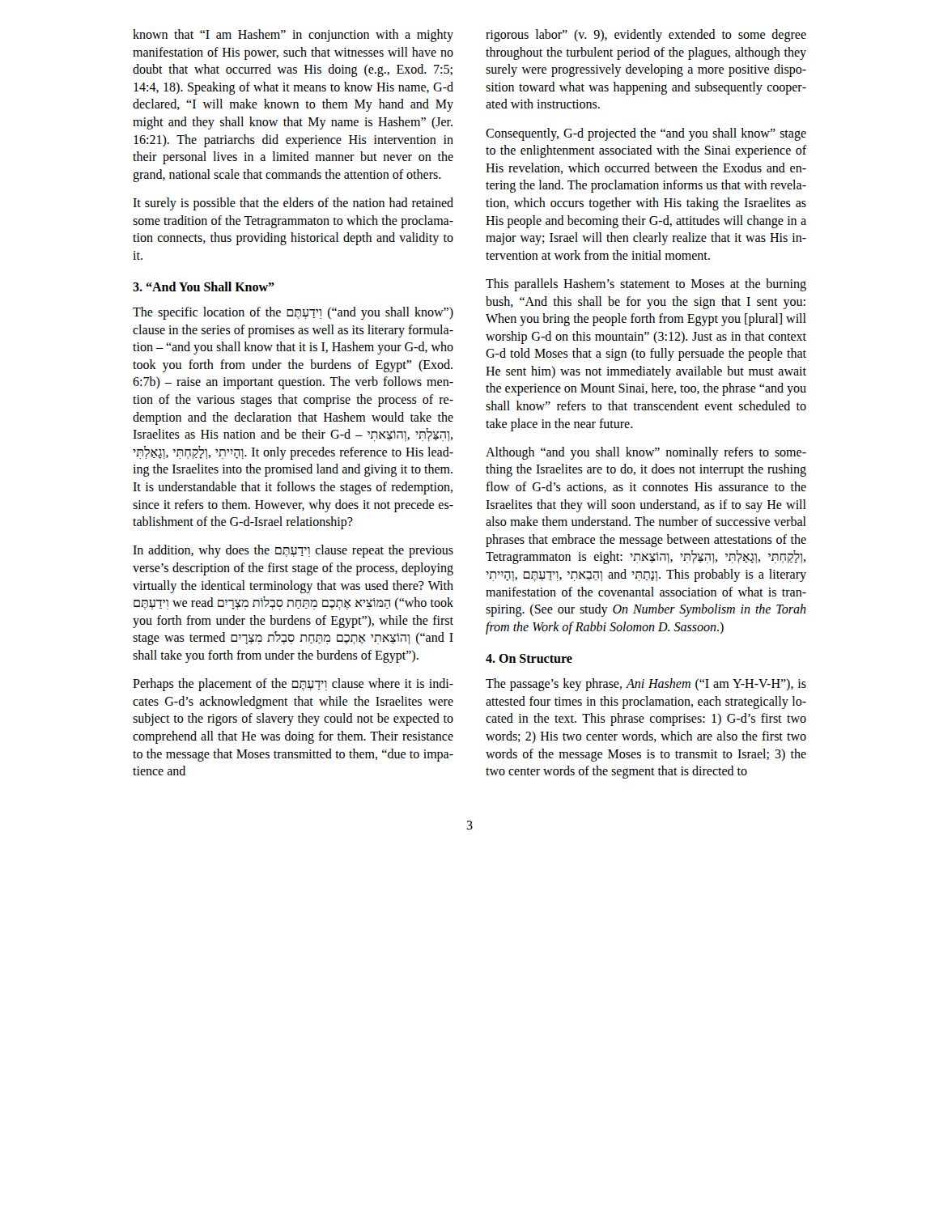known that “I am Hashem” in conjunction with a mighty manifestation of His power, such that witnesses will have no doubt that what occurred was His doing (e.g., Exod. 7:5; 14:4, 18). Speaking of what it means to know His name, G-d declared, “I will make known to them My hand and My might and they shall know that My name is Hashem” (Jer. 16:21). The patriarchs did experience His intervention in their personal lives in a limited manner but never on the grand, national scale that commands the attention of others.
It surely is possible that the elders of the nation had retained some tradition of the Tetragrammaton to which the proclamation connects, thus providing historical depth and validity to it.
3. “And You Shall Know”
The specific location of the וִידַעְתֶּם (“and you shall know”) clause in the series of promises as well as its literary formulation – “and you shall know that it is I, Hashem your G-d, who took you forth from under the burdens of Egypt” (Exod. 6:7b) – raise an important question. The verb follows mention of the various stages that comprise the process of redemption and the declaration that Hashem would take the Israelites as His nation and be their G-d – וְהוֹצֵאתִי, וְהִצַּלְתִּי, וְגָאַלְתִּי, וְלָקַחְתִּי, וְהָיִיתִי. It only precedes reference to His leading the Israelites into the promised land and giving it to them. It is understandable that it follows the stages of redemption, since it refers to them. However, why does it not precede establishment of the G-d-Israel relationship?
In addition, why does the וִידַעְתֶּם clause repeat the previous verse’s description of the first stage of the process, deploying virtually the identical terminology that was used there? With וִידַעְתֶּם we read הַמּוֹצִיא אֶתְכֶם מִתַּחַת סִבְלוֹת מִצְרָיִם (“who took you forth from under the burdens of Egypt”), while the first stage was termed וְהוֹצֵאתִי אֶתְכֶם מִתַּחַת סִבְלֹת מִצְרָיִם (“and I shall take you forth from under the burdens of Egypt”).
Perhaps the placement of the וִידַעְתֶּם clause where it is indicates G-d’s acknowledgment that while the Israelites were subject to the rigors of slavery they could not be expected to comprehend all that He was doing for them. Their resistance to the message that Moses transmitted to them, “due to impatience and
rigorous labor” (v. 9), evidently extended to some degree throughout the turbulent period of the plagues, although they surely were progressively developing a more positive disposition toward what was happening and subsequently cooperated with instructions.
Consequently, G-d projected the “and you shall know” stage to the enlightenment associated with the Sinai experience of His revelation, which occurred between the Exodus and entering the land. The proclamation informs us that with revelation, which occurs together with His taking the Israelites as His people and becoming their G-d, attitudes will change in a major way; Israel will then clearly realize that it was His intervention at work from the initial moment.
This parallels Hashem’s statement to Moses at the burning bush, “And this shall be for you the sign that I sent you: When you bring the people forth from Egypt you [plural] will worship G-d on this mountain” (3:12). Just as in that context G-d told Moses that a sign (to fully persuade the people that He sent him) was not immediately available but must await the experience on Mount Sinai, here, too, the phrase “and you shall know” refers to that transcendent event scheduled to take place in the near future.
Although “and you shall know” nominally refers to something the Israelites are to do, it does not interrupt the rushing flow of G-d’s actions, as it connotes His assurance to the Israelites that they will soon understand, as if to say He will also make them understand. The number of successive verbal phrases that embrace the message between attestations of the Tetragrammaton is eight: וְהוֹצֵאתִי, וְהִצַּלְתִּי, וְגָאַלְתִּי, וְלָקַחְתִּי, וְהָיִיתִי, וִידַעְתֶּם, וְהֵבֵאתִי and וְנָתַתִּי. This probably is a literary manifestation of the covenantal association of what is transpiring. (See our study On Number Symbolism in the Torah from the Work of Rabbi Solomon D. Sassoon.)
4. On Structure
The passage’s key phrase, Ani Hashem (“I am Y-H-V-H”), is attested four times in this proclamation, each strategically located in the text. This phrase comprises: 1) G-d’s first two words; 2) His two center words, which are also the first two words of the message Moses is to transmit to Israel; 3) the two center words of the segment that is directed to
3